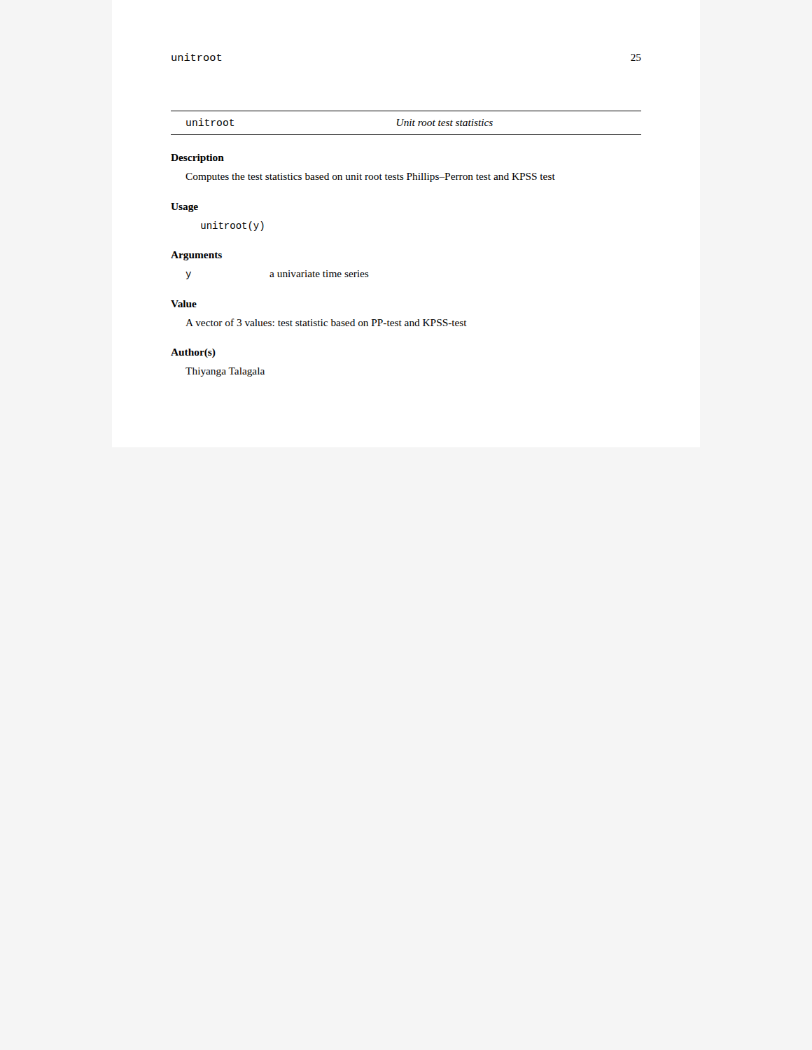unitroot 25
unitroot Unit root test statistics
Description
Computes the test statistics based on unit root tests Phillips–Perron test and KPSS test
Usage
unitroot(y)
Arguments
y a univariate time series
Value
A vector of 3 values: test statistic based on PP-test and KPSS-test
Author(s)
Thiyanga Talagala